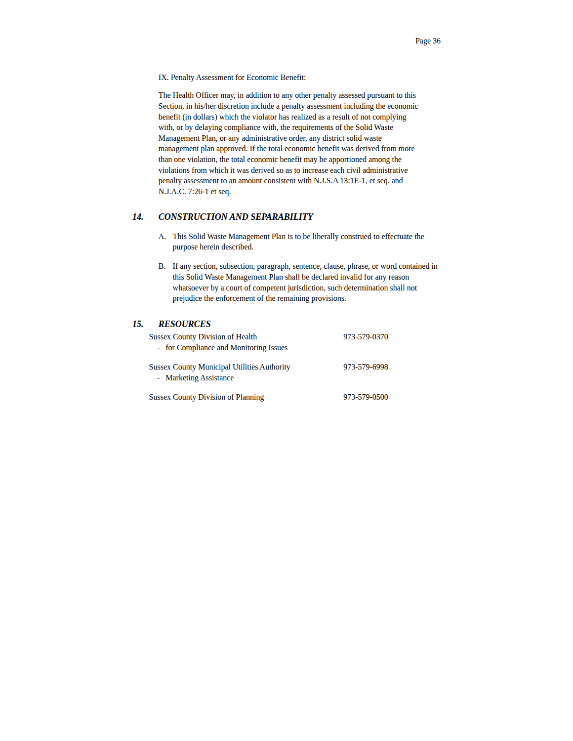Page 36
IX. Penalty Assessment for Economic Benefit:
The Health Officer may, in addition to any other penalty assessed pursuant to this Section, in his/her discretion include a penalty assessment including the economic benefit (in dollars) which the violator has realized as a result of not complying with, or by delaying compliance with, the requirements of the Solid Waste Management Plan, or any administrative order, any district solid waste management plan approved. If the total economic benefit was derived from more than one violation, the total economic benefit may be apportioned among the violations from which it was derived so as to increase each civil administrative penalty assessment to an amount consistent with N.J.S.A 13:1E-1, et seq. and N.J.A.C. 7:26-1 et seq.
14. CONSTRUCTION AND SEPARABILITY
A. This Solid Waste Management Plan is to be liberally construed to effectuate the purpose herein described.
B. If any section, subsection, paragraph, sentence, clause, phrase, or word contained in this Solid Waste Management Plan shall be declared invalid for any reason whatsoever by a court of competent jurisdiction, such determination shall not prejudice the enforcement of the remaining provisions.
15. RESOURCES
| Sussex County Division of Health | 973-579-0370 |
| - for Compliance and Monitoring Issues | |
| Sussex County Municipal Utilities Authority | 973-579-6998 |
| - Marketing Assistance | |
| Sussex County Division of Planning | 973-579-0500 |